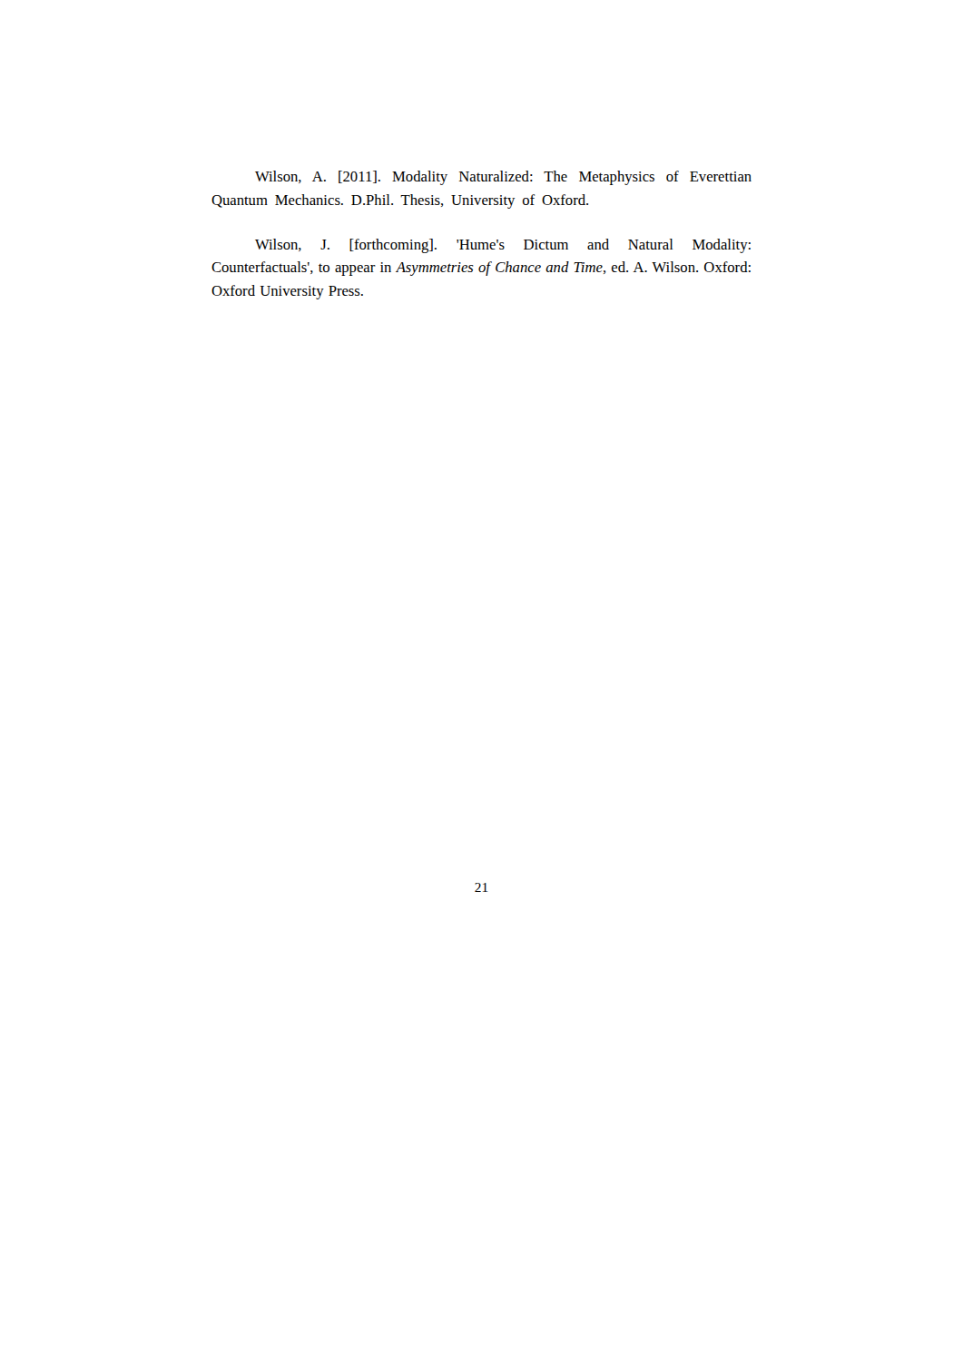Wilson, A. [2011]. Modality Naturalized: The Metaphysics of Everettian Quantum Mechanics. D.Phil. Thesis, University of Oxford.
Wilson, J. [forthcoming]. 'Hume's Dictum and Natural Modality: Counterfactuals', to appear in Asymmetries of Chance and Time, ed. A. Wilson. Oxford: Oxford University Press.
21